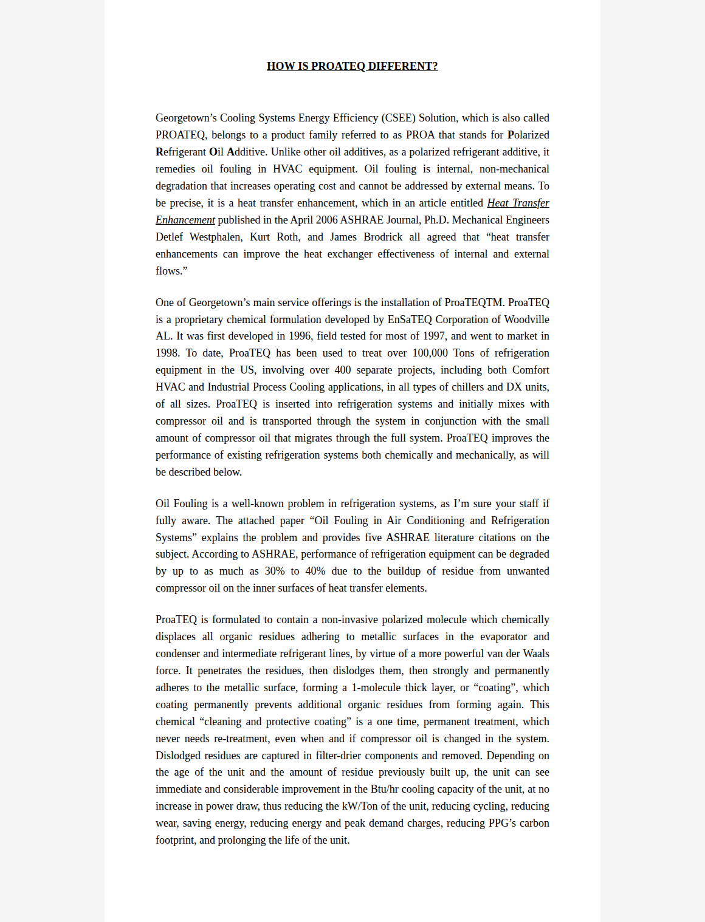HOW IS PROATEQ DIFFERENT?
Georgetown’s Cooling Systems Energy Efficiency (CSEE) Solution, which is also called PROATEQ, belongs to a product family referred to as PROA that stands for Polarized Refrigerant Oil Additive. Unlike other oil additives, as a polarized refrigerant additive, it remedies oil fouling in HVAC equipment. Oil fouling is internal, non-mechanical degradation that increases operating cost and cannot be addressed by external means. To be precise, it is a heat transfer enhancement, which in an article entitled Heat Transfer Enhancement published in the April 2006 ASHRAE Journal, Ph.D. Mechanical Engineers Detlef Westphalen, Kurt Roth, and James Brodrick all agreed that “heat transfer enhancements can improve the heat exchanger effectiveness of internal and external flows.”
One of Georgetown’s main service offerings is the installation of ProaTEQTM. ProaTEQ is a proprietary chemical formulation developed by EnSaTEQ Corporation of Woodville AL. It was first developed in 1996, field tested for most of 1997, and went to market in 1998. To date, ProaTEQ has been used to treat over 100,000 Tons of refrigeration equipment in the US, involving over 400 separate projects, including both Comfort HVAC and Industrial Process Cooling applications, in all types of chillers and DX units, of all sizes. ProaTEQ is inserted into refrigeration systems and initially mixes with compressor oil and is transported through the system in conjunction with the small amount of compressor oil that migrates through the full system. ProaTEQ improves the performance of existing refrigeration systems both chemically and mechanically, as will be described below.
Oil Fouling is a well-known problem in refrigeration systems, as I’m sure your staff if fully aware. The attached paper “Oil Fouling in Air Conditioning and Refrigeration Systems” explains the problem and provides five ASHRAE literature citations on the subject. According to ASHRAE, performance of refrigeration equipment can be degraded by up to as much as 30% to 40% due to the buildup of residue from unwanted compressor oil on the inner surfaces of heat transfer elements.
ProaTEQ is formulated to contain a non-invasive polarized molecule which chemically displaces all organic residues adhering to metallic surfaces in the evaporator and condenser and intermediate refrigerant lines, by virtue of a more powerful van der Waals force. It penetrates the residues, then dislodges them, then strongly and permanently adheres to the metallic surface, forming a 1-molecule thick layer, or “coating”, which coating permanently prevents additional organic residues from forming again. This chemical “cleaning and protective coating” is a one time, permanent treatment, which never needs re-treatment, even when and if compressor oil is changed in the system. Dislodged residues are captured in filter-drier components and removed. Depending on the age of the unit and the amount of residue previously built up, the unit can see immediate and considerable improvement in the Btu/hr cooling capacity of the unit, at no increase in power draw, thus reducing the kW/Ton of the unit, reducing cycling, reducing wear, saving energy, reducing energy and peak demand charges, reducing PPG’s carbon footprint, and prolonging the life of the unit.